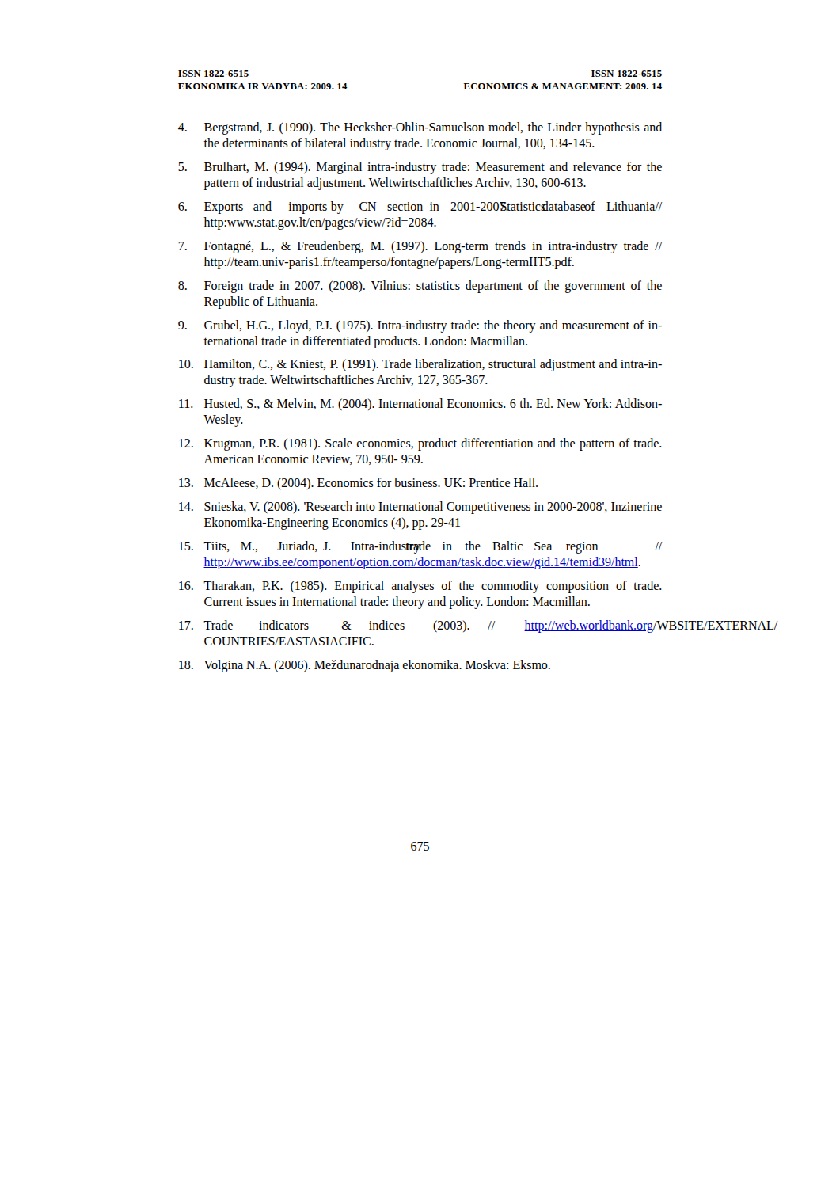| ISSN 1822-6515 | ISSN 1822-6515 |
| EKONOMIKA IR VADYBA: 2009. 14 | ECONOMICS & MANAGEMENT: 2009. 14 |
4. Bergstrand, J. (1990). The Hecksher-Ohlin-Samuelson model, the Linder hypothesis and the determinants of bilateral industry trade. Economic Journal, 100, 134-145.
5. Brulhart, M. (1994). Marginal intra-industry trade: Measurement and relevance for the pattern of industrial adjustment. Weltwirtschaftliches Archiv, 130, 600-613.
6.
| Exports | and | imports | by | CN | section | in | 2001-2007. | Statistics | database | of | Lithuania// |
http:www.stat.gov.lt/en/pages/view/?id=2084.
7. Fontagné, L., & Freudenberg, M. (1997). Long-term trends in intra-industry trade // http://team.univ-paris1.fr/teamperso/fontagne/papers/Long-termIIT5.pdf.
8. Foreign trade in 2007. (2008). Vilnius: statistics department of the government of the Republic of Lithuania.
9. Grubel, H.G., Lloyd, P.J. (1975). Intra-industry trade: the theory and measurement of international trade in differentiated products. London: Macmillan.
10. Hamilton, C., & Kniest, P. (1991). Trade liberalization, structural adjustment and intra-industry trade. Weltwirtschaftliches Archiv, 127, 365-367.
11. Husted, S., & Melvin, M. (2004). International Economics. 6 th. Ed. New York: Addison-Wesley.
12. Krugman, P.R. (1981). Scale economies, product differentiation and the pattern of trade. American Economic Review, 70, 950- 959.
13. McAleese, D. (2004). Economics for business. UK: Prentice Hall.
14. Snieska, V. (2008). 'Research into International Competitiveness in 2000-2008', Inzinerine Ekonomika-Engineering Economics (4), pp. 29-41
15.
| Tiits, | M., | Juriado, | J. | Intra-industry | trade | in | the | Baltic | Sea | region | // |
http://www.ibs.ee/component/option.com/docman/task.doc.view/gid.14/temid39/html.
16. Tharakan, P.K. (1985). Empirical analyses of the commodity composition of trade. Current issues in International trade: theory and policy. London: Macmillan.
17.
| Trade | indicators | & | indices | (2003). | // | http://web.worldbank.org /WBSITE/EXTERNAL/ |
COUNTRIES/EASTASIACIFIC.
18. Volgina N.A. (2006). Meždunarodnaja ekonomika. Moskva: Eksmo.
675